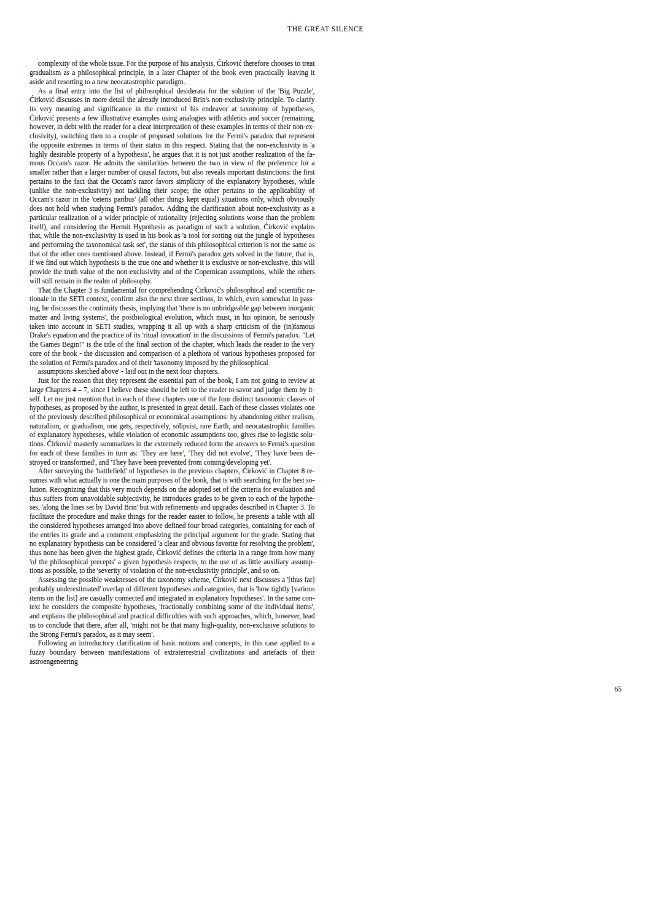The Great Silence
complexity of the whole issue. For the purpose of his analysis, Ćirković therefore chooses to treat gradualism as a philosophical principle, in a later Chapter of the book even practically leaving it aside and resorting to a new neocatastrophic paradigm.
As a final entry into the list of philosophical desiderata for the solution of the 'Big Puzzle', Ćirković discusses in more detail the already introduced Brin's non-exclusivity principle. To clarify its very meaning and significance in the context of his endeavor at taxonomy of hypotheses, Ćirković presents a few illustrative examples using analogies with athletics and soccer (remaining, however, in debt with the reader for a clear interpretation of these examples in terms of their non-exclusivity), switching then to a couple of proposed solutions for the Fermi's paradox that represent the opposite extremes in terms of their status in this respect. Stating that the non-exclusivity is 'a highly desirable property of a hypothesis', he argues that it is not just another realization of the famous Occam's razor. He admits the similarities between the two in view of the preference for a smaller rather than a larger number of causal factors, but also reveals important distinctions: the first pertains to the fact that the Occam's razor favors simplicity of the explanatory hypotheses, while (unlike the non-exclusivity) not tackling their scope; the other pertains to the applicability of Occam's razor in the 'ceteris paribus' (all other things kept equal) situations only, which obviously does not hold when studying Fermi's paradox. Adding the clarification about non-exclusivity as a particular realization of a wider principle of rationality (rejecting solutions worse than the problem itself), and considering the Hermit Hypothesis as paradigm of such a solution, Ćirković explains that, while the non-exclusivity is used in his book as 'a tool for sorting out the jungle of hypotheses and performing the taxonomical task set', the status of this philosophical criterion is not the same as that of the other ones mentioned above. Instead, if Fermi's paradox gets solved in the future, that is, if we find out which hypothesis is the true one and whether it is exclusive or non-exclusive, this will provide the truth value of the non-exclusivity and of the Copernican assumptions, while the others will still remain in the realm of philosophy.
That the Chapter 3 is fundamental for comprehending Ćirković's philosophical and scientific rationale in the SETI context, confirm also the next three sections, in which, even somewhat in passing, he discusses the continuity thesis, implying that 'there is no unbridgeable gap between inorganic matter and living systems', the postbiological evolution, which must, in his opinion, be seriously taken into account in SETI studies, wrapping it all up with a sharp criticism of the (in)famous Drake's equation and the practice of its 'ritual invocation' in the discussions of Fermi's paradox. "Let the Games Begin!" is the title of the final section of the chapter, which leads the reader to the very core of the book - the discussion and comparison of a plethora of various hypotheses proposed for the solution of Fermi's paradox and of their 'taxonomy imposed by the philosophical
assumptions sketched above' - laid out in the next four chapters.
Just for the reason that they represent the essential part of the book, I am not going to review at large Chapters 4 – 7, since I believe these should be left to the reader to savor and judge them by itself. Let me just mention that in each of these chapters one of the four distinct taxonomic classes of hypotheses, as proposed by the author, is presented in great detail. Each of these classes violates one of the previously described philosophical or economical assumptions: by abandoning either realism, naturalism, or gradualism, one gets, respectively, solipsist, rare Earth, and neocatastrophic families of explanatory hypotheses, while violation of economic assumptions too, gives rise to logistic solutions. Ćirković masterly summarizes in the extremely reduced form the answers to Fermi's question for each of these families in turn as: 'They are here', 'They did not evolve', 'They have been destroyed or transformed', and 'They have been prevented from coming/developing yet'.
After surveying the 'battlefield' of hypotheses in the previous chapters, Ćirković in Chapter 8 resumes with what actually is one the main purposes of the book, that is with searching for the best solution. Recognizing that this very much depends on the adopted set of the criteria for evaluation and thus suffers from unavoidable subjectivity, he introduces grades to be given to each of the hypotheses, 'along the lines set by David Brin' but with refinements and upgrades described in Chapter 3. To facilitate the procedure and make things for the reader easier to follow, he presents a table with all the considered hypotheses arranged into above defined four broad categories, containing for each of the entries its grade and a comment emphasizing the principal argument for the grade. Stating that no explanatory hypothesis can be considered 'a clear and obvious favorite for resolving the problem', thus none has been given the highest grade, Ćirković defines the criteria in a range from how many 'of the philosophical precepts' a given hypothesis respects, to the use of as little auxiliary assumptions as possible, to the 'severity of violation of the non-exclusivity principle', and so on.
Assessing the possible weaknesses of the taxonomy scheme, Ćirković next discusses a '[thus far] probably underestimated' overlap of different hypotheses and categories, that is 'how tightly [various items on the list] are casually connected and integrated in explanatory hypotheses'. In the same context he considers the composite hypotheses, 'fractionally combining some of the individual items', and explains the philosophical and practical difficulties with such approaches, which, however, lead us to conclude that there, after all, 'might not be that many high-quality, non-exclusive solutions to the Strong Fermi's paradox, as it may seem'.
Following an introductory clarification of basic notions and concepts, in this case applied to a fuzzy boundary between manifestations of extraterrestrial civilizations and artefacts of their astroengeneering
65